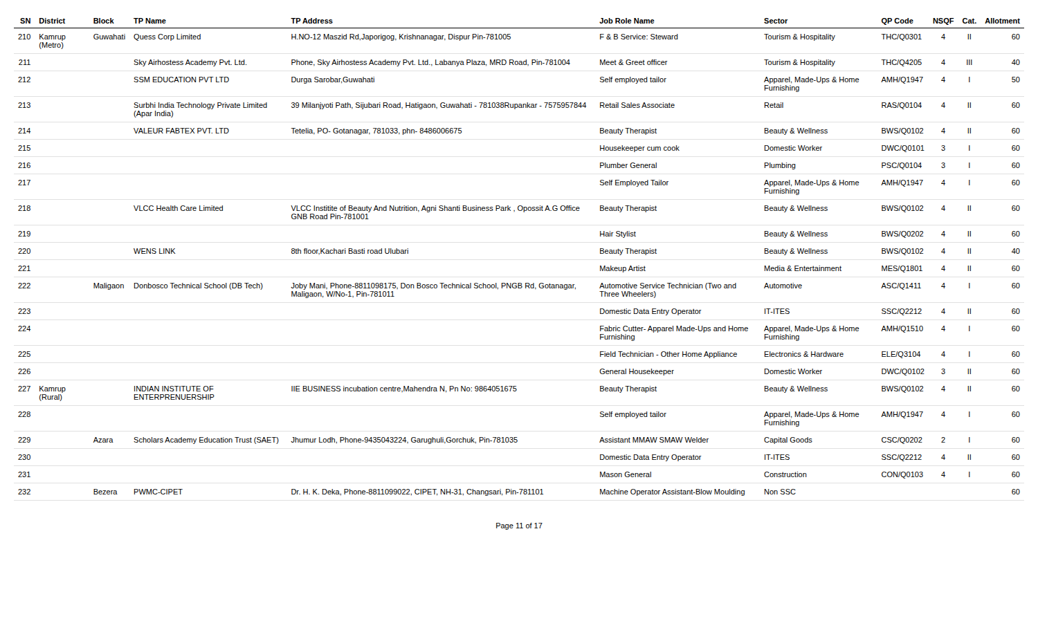| SN | District | Block | TP Name | TP Address | Job Role Name | Sector | QP Code | NSQF | Cat. | Allotment |
| --- | --- | --- | --- | --- | --- | --- | --- | --- | --- | --- |
| 210 | Kamrup (Metro) | Guwahati | Quess Corp Limited | H.NO-12 Maszid Rd,Japorigog, Krishnanagar, Dispur Pin-781005 | F & B Service: Steward | Tourism & Hospitality | THC/Q0301 | 4 | II | 60 |
| 211 | | | Sky Airhostess Academy Pvt. Ltd. | Phone, Sky Airhostess Academy Pvt. Ltd., Labanya Plaza, MRD Road, Pin-781004 | Meet & Greet officer | Tourism & Hospitality | THC/Q4205 | 4 | III | 40 |
| 212 | | | SSM EDUCATION PVT LTD | Durga Sarobar,Guwahati | Self employed tailor | Apparel, Made-Ups & Home Furnishing | AMH/Q1947 | 4 | I | 50 |
| 213 | | | Surbhi India Technology Private Limited (Apar India) | 39 Milanjyoti Path, Sijubari Road, Hatigaon, Guwahati - 781038Rupankar - 7575957844 | Retail Sales Associate | Retail | RAS/Q0104 | 4 | II | 60 |
| 214 | | | VALEUR FABTEX PVT. LTD | Tetelia, PO- Gotanagar, 781033, phn- 8486006675 | Beauty Therapist | Beauty & Wellness | BWS/Q0102 | 4 | II | 60 |
| 215 | | | | | Housekeeper cum cook | Domestic Worker | DWC/Q0101 | 3 | I | 60 |
| 216 | | | | | Plumber General | Plumbing | PSC/Q0104 | 3 | I | 60 |
| 217 | | | | | Self Employed Tailor | Apparel, Made-Ups & Home Furnishing | AMH/Q1947 | 4 | I | 60 |
| 218 | | | VLCC Health Care Limited | VLCC Institite of Beauty And Nutrition, Agni Shanti Business Park , Opossit A.G Office GNB Road Pin-781001 | Beauty Therapist | Beauty & Wellness | BWS/Q0102 | 4 | II | 60 |
| 219 | | | | | Hair Stylist | Beauty & Wellness | BWS/Q0202 | 4 | II | 60 |
| 220 | | | WENS LINK | 8th floor,Kachari Basti road Ulubari | Beauty Therapist | Beauty & Wellness | BWS/Q0102 | 4 | II | 40 |
| 221 | | | | | Makeup Artist | Media & Entertainment | MES/Q1801 | 4 | II | 60 |
| 222 | | Maligaon | Donbosco Technical School (DB Tech) | Joby Mani, Phone-8811098175, Don Bosco Technical School, PNGB Rd, Gotanagar, Maligaon, W/No-1, Pin-781011 | Automotive Service Technician (Two and Three Wheelers) | Automotive | ASC/Q1411 | 4 | I | 60 |
| 223 | | | | | Domestic Data Entry Operator | IT-ITES | SSC/Q2212 | 4 | II | 60 |
| 224 | | | | | Fabric Cutter- Apparel Made-Ups and Home Furnishing | Apparel, Made-Ups & Home Furnishing | AMH/Q1510 | 4 | I | 60 |
| 225 | | | | | Field Technician - Other Home Appliance | Electronics & Hardware | ELE/Q3104 | 4 | I | 60 |
| 226 | | | | | General Housekeeper | Domestic Worker | DWC/Q0102 | 3 | II | 60 |
| 227 | Kamrup (Rural) | | INDIAN INSTITUTE OF ENTERPRENUERSHIP | IIE BUSINESS incubation centre,Mahendra N, Pn No: 9864051675 | Beauty Therapist | Beauty & Wellness | BWS/Q0102 | 4 | II | 60 |
| 228 | | | | | Self employed tailor | Apparel, Made-Ups & Home Furnishing | AMH/Q1947 | 4 | I | 60 |
| 229 | | Azara | Scholars Academy Education Trust (SAET) | Jhumur Lodh, Phone-9435043224, Garughuli,Gorchuk, Pin-781035 | Assistant MMAW SMAW Welder | Capital Goods | CSC/Q0202 | 2 | I | 60 |
| 230 | | | | | Domestic Data Entry Operator | IT-ITES | SSC/Q2212 | 4 | II | 60 |
| 231 | | | | | Mason General | Construction | CON/Q0103 | 4 | I | 60 |
| 232 | | Bezera | PWMC-CIPET | Dr. H. K. Deka, Phone-8811099022, CIPET, NH-31, Changsari, Pin-781101 | Machine Operator Assistant-Blow Moulding | Non SSC | | | | 60 |
Page 11 of 17